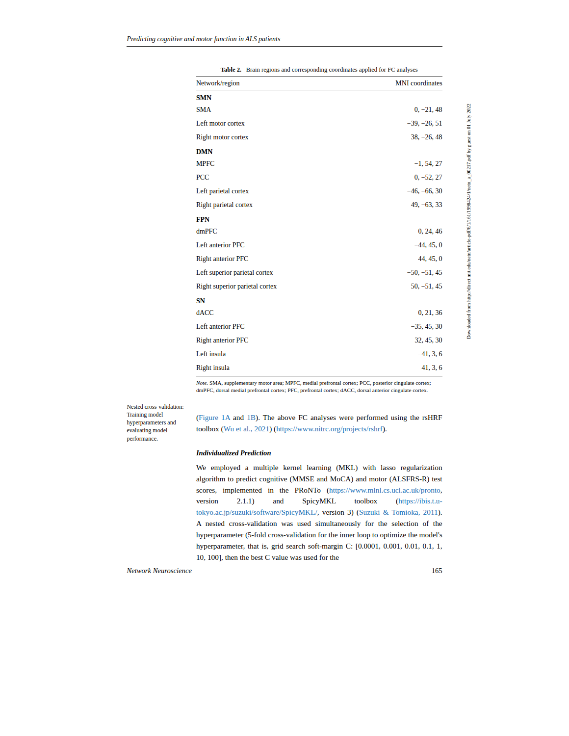Predicting cognitive and motor function in ALS patients
Downloaded from http://direct.mit.edu/netn/article-pdf/6/1/161/1998424/1/netn_a_00217.pdf by guest on 01 July 2022
Table 2. Brain regions and corresponding coordinates applied for FC analyses
| Network/region | MNI coordinates |
| --- | --- |
| SMN |
| SMA | 0, −21, 48 |
| Left motor cortex | −39, −26, 51 |
| Right motor cortex | 38, −26, 48 |
| DMN |
| MPFC | −1, 54, 27 |
| PCC | 0, −52, 27 |
| Left parietal cortex | −46, −66, 30 |
| Right parietal cortex | 49, −63, 33 |
| FPN |
| dmPFC | 0, 24, 46 |
| Left anterior PFC | −44, 45, 0 |
| Right anterior PFC | 44, 45, 0 |
| Left superior parietal cortex | −50, −51, 45 |
| Right superior parietal cortex | 50, −51, 45 |
| SN |
| dACC | 0, 21, 36 |
| Left anterior PFC | −35, 45, 30 |
| Right anterior PFC | 32, 45, 30 |
| Left insula | −41, 3, 6 |
| Right insula | 41, 3, 6 |
Note. SMA, supplementary motor area; MPFC, medial prefrontal cortex; PCC, posterior cingulate cortex; dmPFC, dorsal medial prefrontal cortex; PFC, prefrontal cortex; dACC, dorsal anterior cingulate cortex.
(Figure 1A and 1B). The above FC analyses were performed using the rsHRF toolbox (Wu et al., 2021) (https://www.nitrc.org/projects/rshrf).
Individualized Prediction
We employed a multiple kernel learning (MKL) with lasso regularization algorithm to predict cognitive (MMSE and MoCA) and motor (ALSFRS-R) test scores, implemented in the PRoNTo (https://www.mlnl.cs.ucl.ac.uk/pronto, version 2.1.1) and SpicyMKL toolbox (https://ibis.t.u-tokyo.ac.jp/suzuki/software/SpicyMKL/, version 3) (Suzuki & Tomioka, 2011). A nested cross-validation was used simultaneously for the selection of the hyperparameter (5-fold cross-validation for the inner loop to optimize the model's hyperparameter, that is, grid search soft-margin C: [0.0001, 0.001, 0.01, 0.1, 1, 10, 100], then the best C value was used for the
Nested cross-validation:
Training model hyperparameters and evaluating model performance.
Network Neuroscience 165